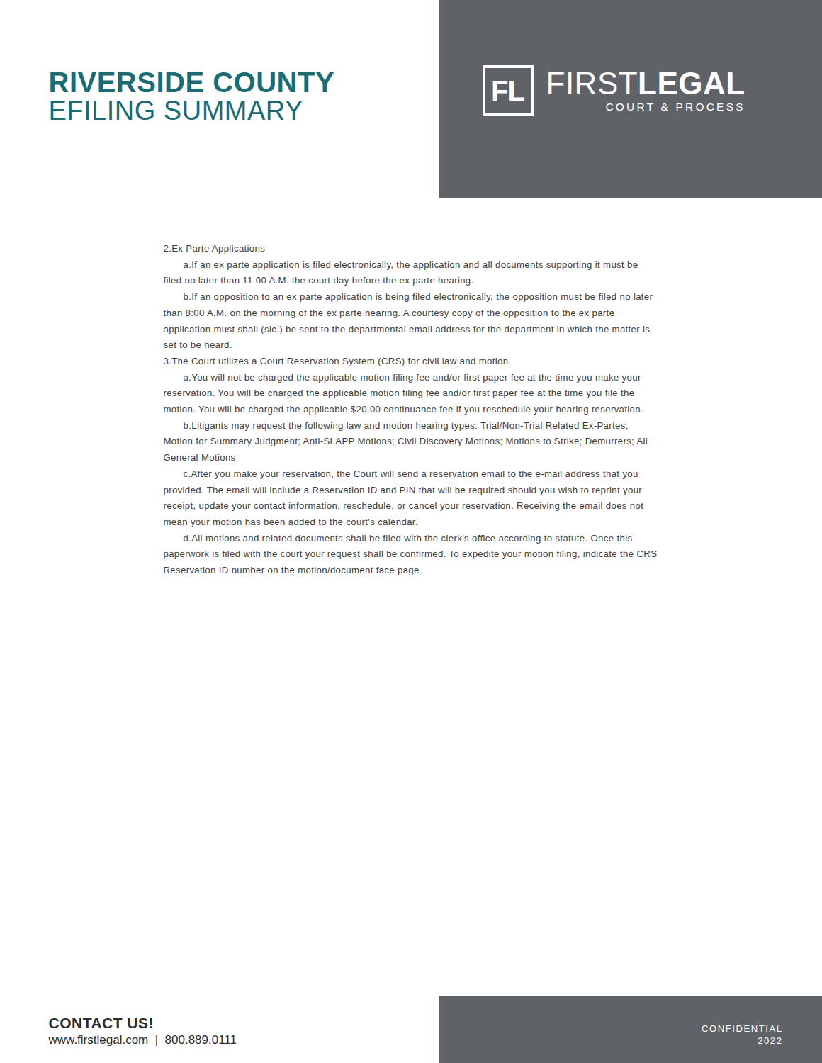Riverside County
eFiling Summary
FL
FIRST LEGAL
COURT & PROCESS
2.Ex Parte Applications
a.If an ex parte application is filed electronically, the application and all documents supporting it must be filed no later than 11:00 A.M. the court day before the ex parte hearing.
b.If an opposition to an ex parte application is being filed electronically, the opposition must be filed no later than 8:00 A.M. on the morning of the ex parte hearing. A courtesy copy of the opposition to the ex parte application must shall (sic.) be sent to the departmental email address for the department in which the matter is set to be heard.
3.The Court utilizes a Court Reservation System (CRS) for civil law and motion.
a.You will not be charged the applicable motion filing fee and/or first paper fee at the time you make your reservation. You will be charged the applicable motion filing fee and/or first paper fee at the time you file the motion. You will be charged the applicable $20.00 continuance fee if you reschedule your hearing reservation.
b.Litigants may request the following law and motion hearing types: Trial/Non-Trial Related Ex-Partes; Motion for Summary Judgment; Anti-SLAPP Motions; Civil Discovery Motions; Motions to Strike; Demurrers; All General Motions
c.After you make your reservation, the Court will send a reservation email to the e-mail address that you provided. The email will include a Reservation ID and PIN that will be required should you wish to reprint your receipt, update your contact information, reschedule, or cancel your reservation. Receiving the email does not mean your motion has been added to the court's calendar.
d.All motions and related documents shall be filed with the clerk's office according to statute. Once this paperwork is filed with the court your request shall be confirmed. To expedite your motion filing, indicate the CRS Reservation ID number on the motion/document face page.
Contact Us!
www.firstlegal.com | 800.889.0111
CONFIDENTIAL
2022